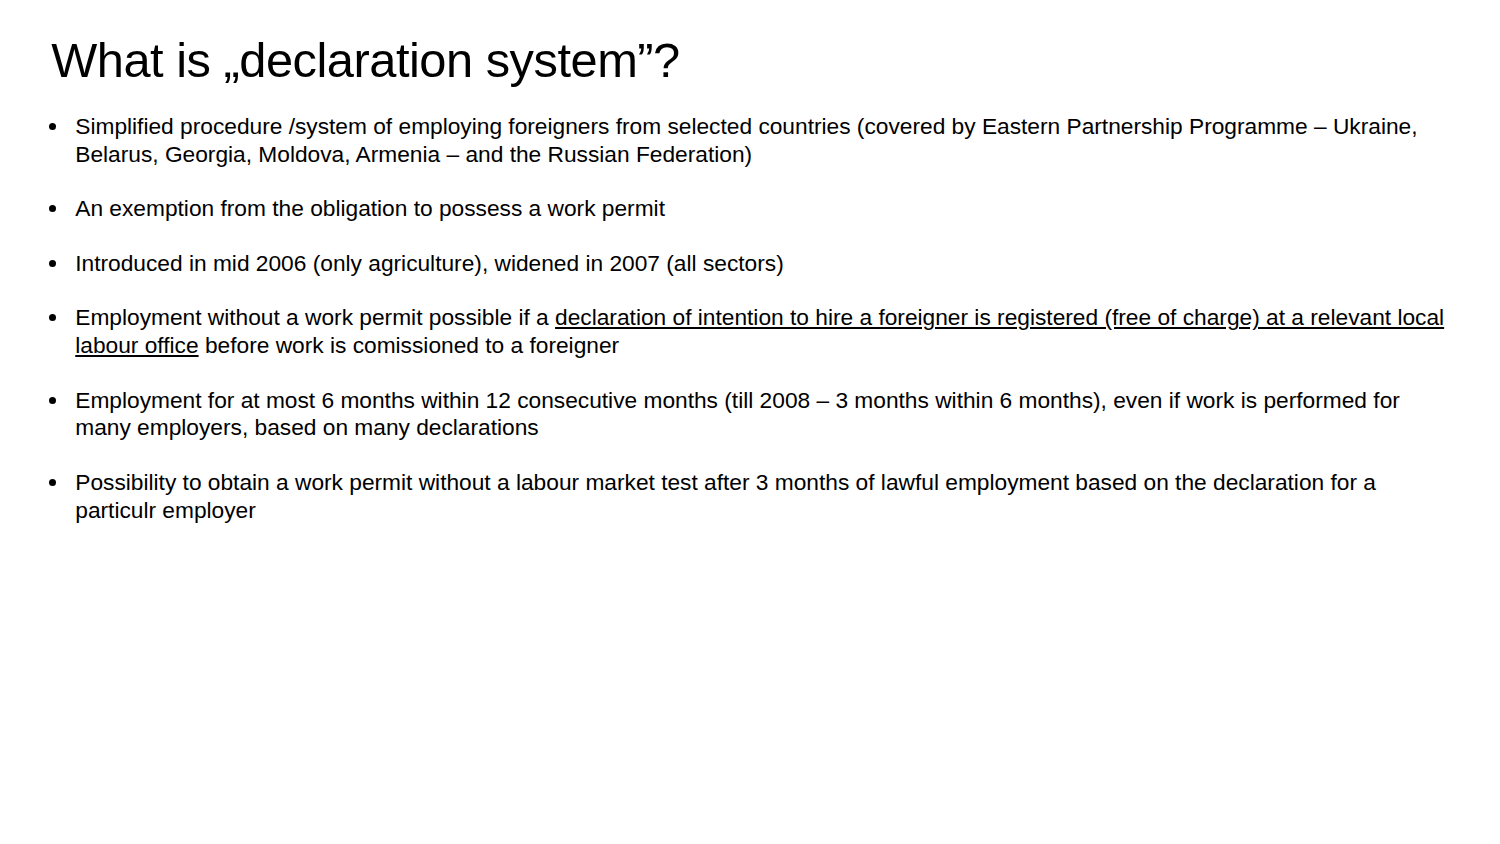What is „declaration system”?
Simplified procedure /system of employing foreigners from selected countries (covered by Eastern Partnership Programme – Ukraine, Belarus, Georgia, Moldova, Armenia – and the Russian Federation)
An exemption from the obligation to possess a work permit
Introduced in mid 2006 (only agriculture), widened in 2007 (all sectors)
Employment without a work permit possible if a declaration of intention to hire a foreigner is registered (free of charge) at a relevant local labour office before work is comissioned to a foreigner
Employment for at most 6 months within 12 consecutive months (till 2008 – 3 months within 6 months), even if work is performed for many employers, based on many declarations
Possibility to obtain a work permit without a labour market test after 3 months of lawful employment based on the declaration for a particulr employer